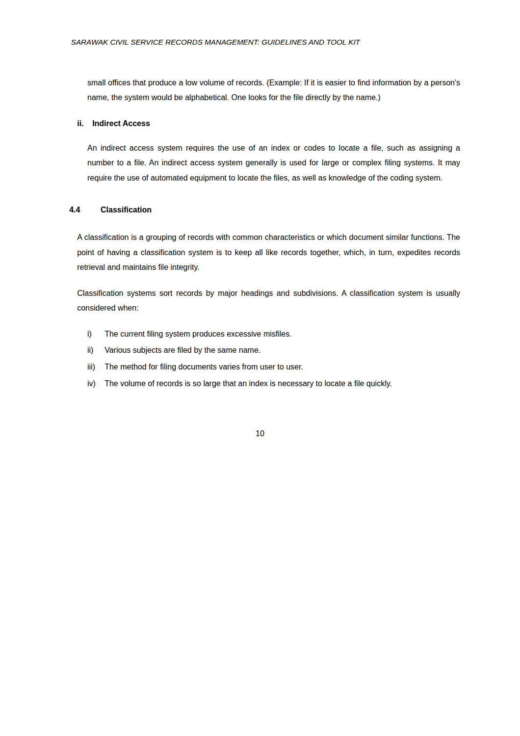SARAWAK CIVIL SERVICE RECORDS MANAGEMENT: GUIDELINES AND TOOL KIT
small offices that produce a low volume of records. (Example: If it is easier to find information by a person's name, the system would be alphabetical. One looks for the file directly by the name.)
ii. Indirect Access
An indirect access system requires the use of an index or codes to locate a file, such as assigning a number to a file. An indirect access system generally is used for large or complex filing systems. It may require the use of automated equipment to locate the files, as well as knowledge of the coding system.
4.4 Classification
A classification is a grouping of records with common characteristics or which document similar functions. The point of having a classification system is to keep all like records together, which, in turn, expedites records retrieval and maintains file integrity.
Classification systems sort records by major headings and subdivisions. A classification system is usually considered when:
i) The current filing system produces excessive misfiles.
ii) Various subjects are filed by the same name.
iii) The method for filing documents varies from user to user.
iv) The volume of records is so large that an index is necessary to locate a file quickly.
10